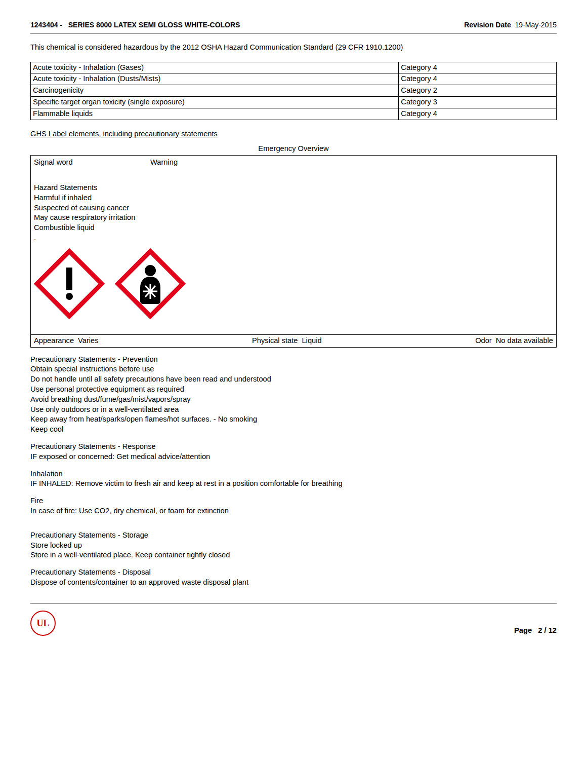1243404 - SERIES 8000 LATEX SEMI GLOSS WHITE-COLORS
Revision Date 19-May-2015
This chemical is considered hazardous by the 2012 OSHA Hazard Communication Standard (29 CFR 1910.1200)
| Acute toxicity - Inhalation (Gases) | Category 4 |
| Acute toxicity - Inhalation (Dusts/Mists) | Category 4 |
| Carcinogenicity | Category 2 |
| Specific target organ toxicity (single exposure) | Category 3 |
| Flammable liquids | Category 4 |
GHS Label elements, including precautionary statements
Emergency Overview
Signal word
Warning
Hazard Statements
Harmful if inhaled
Suspected of causing cancer
May cause respiratory irritation
Combustible liquid
.
Appearance Varies
Physical state Liquid
Odor No data available
Precautionary Statements - Prevention
Obtain special instructions before use
Do not handle until all safety precautions have been read and understood
Use personal protective equipment as required
Avoid breathing dust/fume/gas/mist/vapors/spray
Use only outdoors or in a well-ventilated area
Keep away from heat/sparks/open flames/hot surfaces. - No smoking
Keep cool
Precautionary Statements - Response
IF exposed or concerned: Get medical advice/attention
Inhalation
IF INHALED: Remove victim to fresh air and keep at rest in a position comfortable for breathing
Fire
In case of fire: Use CO2, dry chemical, or foam for extinction
Precautionary Statements - Storage
Store locked up
Store in a well-ventilated place. Keep container tightly closed
Precautionary Statements - Disposal
Dispose of contents/container to an approved waste disposal plant
UL
Page 2 / 12